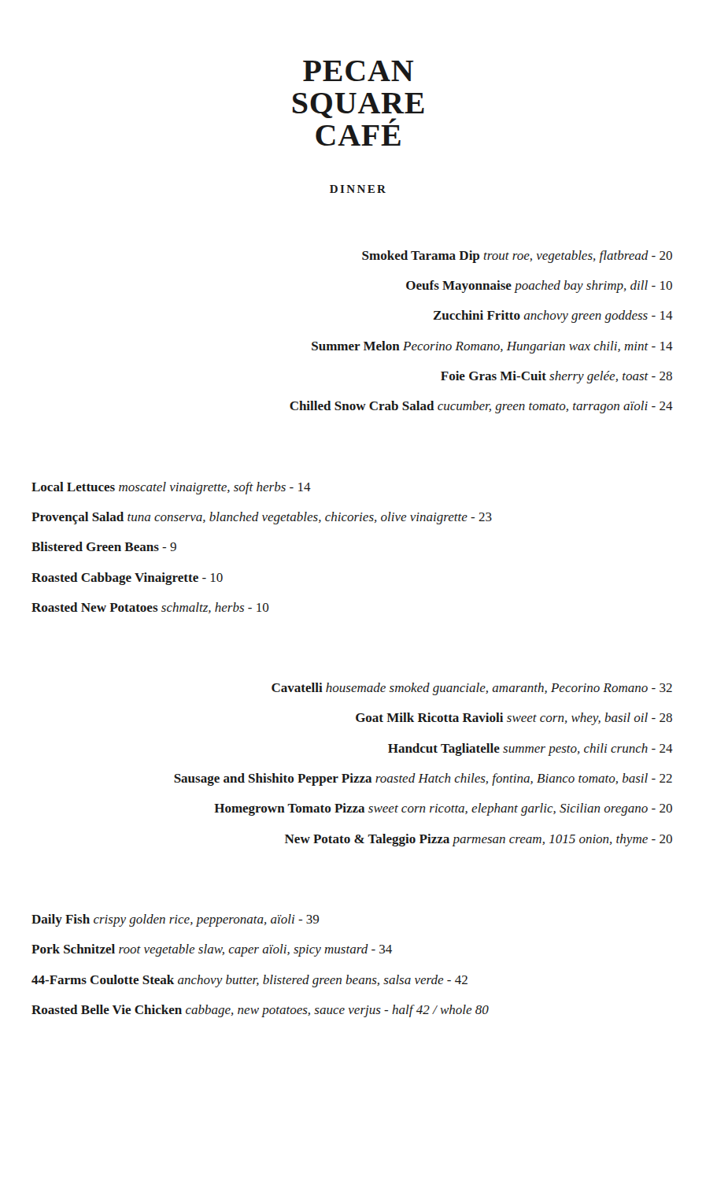Pecan Square Café
Dinner
Starters
Smoked Tarama Dip trout roe, vegetables, flatbread - 20
Oeufs Mayonnaise poached bay shrimp, dill - 10
Zucchini Fritto anchovy green goddess - 14
Summer Melon Pecorino Romano, Hungarian wax chili, mint - 14
Foie Gras Mi-Cuit sherry gelée, toast - 28
Chilled Snow Crab Salad cucumber, green tomato, tarragon aïoli - 24
Salads & Vegetables
Local Lettuces moscatel vinaigrette, soft herbs - 14
Provençal Salad tuna conserva, blanched vegetables, chicories, olive vinaigrette - 23
Blistered Green Beans - 9
Roasted Cabbage Vinaigrette - 10
Roasted New Potatoes schmaltz, herbs - 10
Pasta & Pizza
Cavatelli housemade smoked guanciale, amaranth, Pecorino Romano - 32
Goat Milk Ricotta Ravioli sweet corn, whey, basil oil - 28
Handcut Tagliatelle summer pesto, chili crunch - 24
Sausage and Shishito Pepper Pizza roasted Hatch chiles, fontina, Bianco tomato, basil - 22
Homegrown Tomato Pizza sweet corn ricotta, elephant garlic, Sicilian oregano - 20
New Potato & Taleggio Pizza parmesan cream, 1015 onion, thyme - 20
Mains
Daily Fish crispy golden rice, pepperonata, aïoli - 39
Pork Schnitzel root vegetable slaw, caper aïoli, spicy mustard - 34
44-Farms Coulotte Steak anchovy butter, blistered green beans, salsa verde - 42
Roasted Belle Vie Chicken cabbage, new potatoes, sauce verjus - half 42 / whole 80